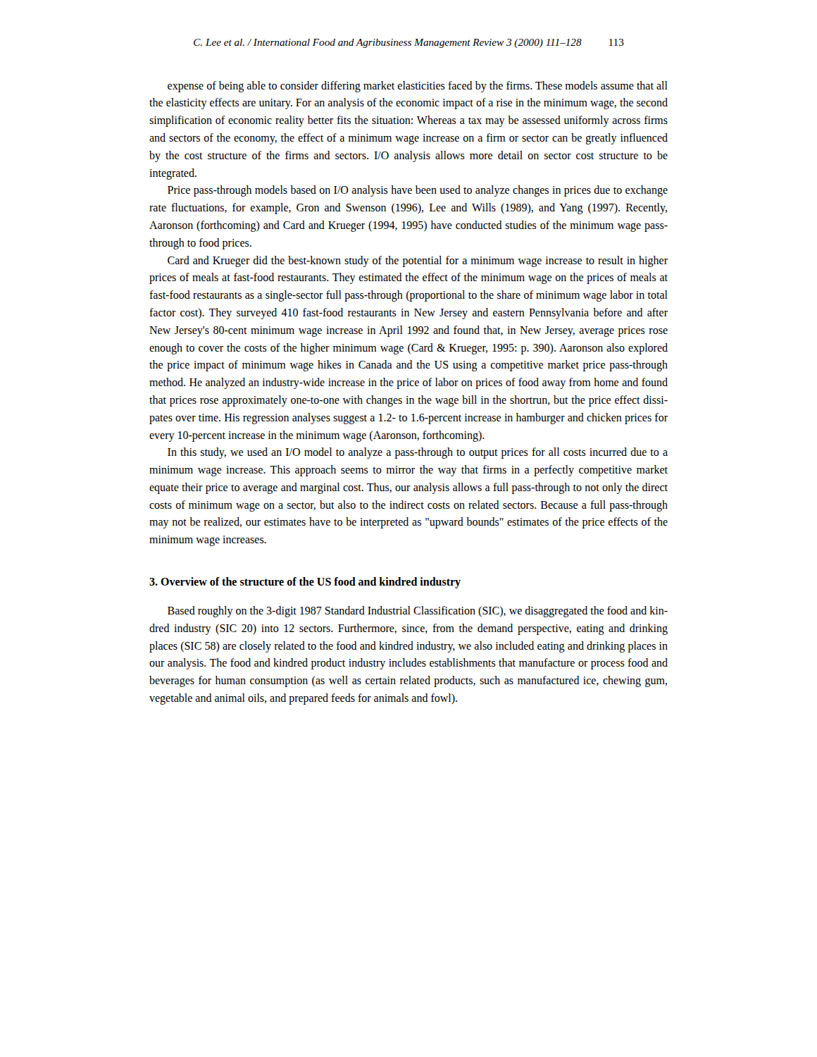C. Lee et al. / International Food and Agribusiness Management Review 3 (2000) 111–128 113
expense of being able to consider differing market elasticities faced by the firms. These models assume that all the elasticity effects are unitary. For an analysis of the economic impact of a rise in the minimum wage, the second simplification of economic reality better fits the situation: Whereas a tax may be assessed uniformly across firms and sectors of the economy, the effect of a minimum wage increase on a firm or sector can be greatly influenced by the cost structure of the firms and sectors. I/O analysis allows more detail on sector cost structure to be integrated.
Price pass-through models based on I/O analysis have been used to analyze changes in prices due to exchange rate fluctuations, for example, Gron and Swenson (1996), Lee and Wills (1989), and Yang (1997). Recently, Aaronson (forthcoming) and Card and Krueger (1994, 1995) have conducted studies of the minimum wage pass-through to food prices.
Card and Krueger did the best-known study of the potential for a minimum wage increase to result in higher prices of meals at fast-food restaurants. They estimated the effect of the minimum wage on the prices of meals at fast-food restaurants as a single-sector full pass-through (proportional to the share of minimum wage labor in total factor cost). They surveyed 410 fast-food restaurants in New Jersey and eastern Pennsylvania before and after New Jersey's 80-cent minimum wage increase in April 1992 and found that, in New Jersey, average prices rose enough to cover the costs of the higher minimum wage (Card & Krueger, 1995: p. 390). Aaronson also explored the price impact of minimum wage hikes in Canada and the US using a competitive market price pass-through method. He analyzed an industry-wide increase in the price of labor on prices of food away from home and found that prices rose approximately one-to-one with changes in the wage bill in the shortrun, but the price effect dissipates over time. His regression analyses suggest a 1.2- to 1.6-percent increase in hamburger and chicken prices for every 10-percent increase in the minimum wage (Aaronson, forthcoming).
In this study, we used an I/O model to analyze a pass-through to output prices for all costs incurred due to a minimum wage increase. This approach seems to mirror the way that firms in a perfectly competitive market equate their price to average and marginal cost. Thus, our analysis allows a full pass-through to not only the direct costs of minimum wage on a sector, but also to the indirect costs on related sectors. Because a full pass-through may not be realized, our estimates have to be interpreted as "upward bounds" estimates of the price effects of the minimum wage increases.
3. Overview of the structure of the US food and kindred industry
Based roughly on the 3-digit 1987 Standard Industrial Classification (SIC), we disaggregated the food and kindred industry (SIC 20) into 12 sectors. Furthermore, since, from the demand perspective, eating and drinking places (SIC 58) are closely related to the food and kindred industry, we also included eating and drinking places in our analysis. The food and kindred product industry includes establishments that manufacture or process food and beverages for human consumption (as well as certain related products, such as manufactured ice, chewing gum, vegetable and animal oils, and prepared feeds for animals and fowl).